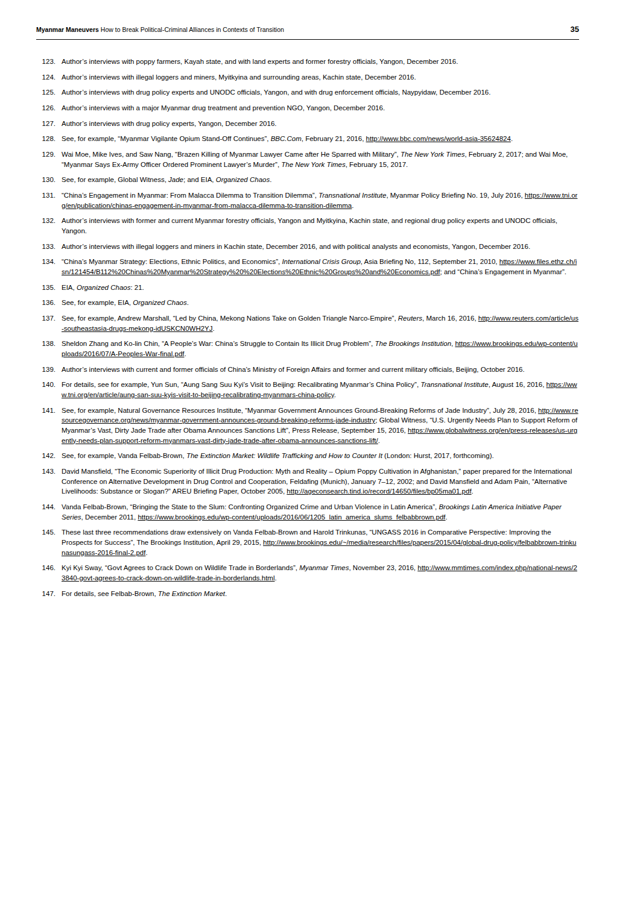Myanmar Maneuvers How to Break Political-Criminal Alliances in Contexts of Transition
35
123. Author’s interviews with poppy farmers, Kayah state, and with land experts and former forestry officials, Yangon, December 2016.
124. Author’s interviews with illegal loggers and miners, Myitkyina and surrounding areas, Kachin state, December 2016.
125. Author’s interviews with drug policy experts and UNODC officials, Yangon, and with drug enforcement officials, Naypyidaw, December 2016.
126. Author’s interviews with a major Myanmar drug treatment and prevention NGO, Yangon, December 2016.
127. Author’s interviews with drug policy experts, Yangon, December 2016.
128. See, for example, “Myanmar Vigilante Opium Stand-Off Continues”, BBC.Com, February 21, 2016, http://www.bbc.com/news/world-asia-35624824.
129. Wai Moe, Mike Ives, and Saw Nang, “Brazen Killing of Myanmar Lawyer Came after He Sparred with Military”, The New York Times, February 2, 2017; and Wai Moe, “Myanmar Says Ex-Army Officer Ordered Prominent Lawyer’s Murder”, The New York Times, February 15, 2017.
130. See, for example, Global Witness, Jade; and EIA, Organized Chaos.
131.“China’s Engagement in Myanmar: From Malacca Dilemma to Transition Dilemma”, Transnational Institute, Myanmar Policy Briefing No. 19, July 2016, https://www.tni.org/en/publication/chinas-engagement-in-myanmar-from-malacca-dilemma-to-transition-dilemma.
132. Author’s interviews with former and current Myanmar forestry officials, Yangon and Myitkyina, Kachin state, and regional drug policy experts and UNODC officials, Yangon.
133. Author’s interviews with illegal loggers and miners in Kachin state, December 2016, and with political analysts and economists, Yangon, December 2016.
134.“China’s Myanmar Strategy: Elections, Ethnic Politics, and Economics”, International Crisis Group, Asia Briefing No, 112, September 21, 2010, https://www.files.ethz.ch/isn/121454/B112%20Chinas%20Myanmar%20Strategy%20%20Elections%20Ethnic%20Groups%20and%20Economics.pdf; and “China’s Engagement in Myanmar”.
135. EIA, Organized Chaos: 21.
136. See, for example, EIA, Organized Chaos.
137. See, for example, Andrew Marshall, “Led by China, Mekong Nations Take on Golden Triangle Narco-Empire”, Reuters, March 16, 2016, http://www.reuters.com/article/us-southeastasia-drugs-mekong-idUSKCN0WH2YJ.
138. Sheldon Zhang and Ko-lin Chin, “A People’s War: China’s Struggle to Contain Its Illicit Drug Problem”, The Brookings Institution, https://www.brookings.edu/wp-content/uploads/2016/07/A-Peoples-War-final.pdf.
139. Author’s interviews with current and former officials of China’s Ministry of Foreign Affairs and former and current military officials, Beijing, October 2016.
140. For details, see for example, Yun Sun, “Aung Sang Suu Kyi’s Visit to Beijing: Recalibrating Myanmar’s China Policy”, Transnational Institute, August 16, 2016, https://www.tni.org/en/article/aung-san-suu-kyis-visit-to-beijing-recalibrating-myanmars-china-policy.
141. See, for example, Natural Governance Resources Institute, “Myanmar Government Announces Ground-Breaking Reforms of Jade Industry”, July 28, 2016, http://www.resourcegovernance.org/news/myanmar-government-announces-ground-breaking-reforms-jade-industry; Global Witness, “U.S. Urgently Needs Plan to Support Reform of Myanmar’s Vast, Dirty Jade Trade after Obama Announces Sanctions Lift”, Press Release, September 15, 2016, https://www.globalwitness.org/en/press-releases/us-urgently-needs-plan-support-reform-myanmars-vast-dirty-jade-trade-after-obama-announces-sanctions-lift/.
142. See, for example, Vanda Felbab-Brown, The Extinction Market: Wildlife Trafficking and How to Counter It (London: Hurst, 2017, forthcoming).
143. David Mansfield, “The Economic Superiority of Illicit Drug Production: Myth and Reality – Opium Poppy Cultivation in Afghanistan,” paper prepared for the International Conference on Alternative Development in Drug Control and Cooperation, Feldafing (Munich), January 7–12, 2002; and David Mansfield and Adam Pain, “Alternative Livelihoods: Substance or Slogan?” AREU Briefing Paper, October 2005, http://ageconsearch.tind.io/record/14650/files/bp05ma01.pdf.
144. Vanda Felbab-Brown, “Bringing the State to the Slum: Confronting Organized Crime and Urban Violence in Latin America”, Brookings Latin America Initiative Paper Series, December 2011, https://www.brookings.edu/wp-content/uploads/2016/06/1205_latin_america_slums_felbabbrown.pdf.
145. These last three recommendations draw extensively on Vanda Felbab-Brown and Harold Trinkunas, “UNGASS 2016 in Comparative Perspective: Improving the Prospects for Success”, The Brookings Institution, April 29, 2015, http://www.brookings.edu/~/media/research/files/papers/2015/04/global-drug-policy/felbabbrown-trinkunasungass-2016-final-2.pdf.
146. Kyi Kyi Sway, “Govt Agrees to Crack Down on Wildlife Trade in Borderlands”, Myanmar Times, November 23, 2016, http://www.mmtimes.com/index.php/national-news/23840-govt-agrees-to-crack-down-on-wildlife-trade-in-borderlands.html.
147. For details, see Felbab-Brown, The Extinction Market.